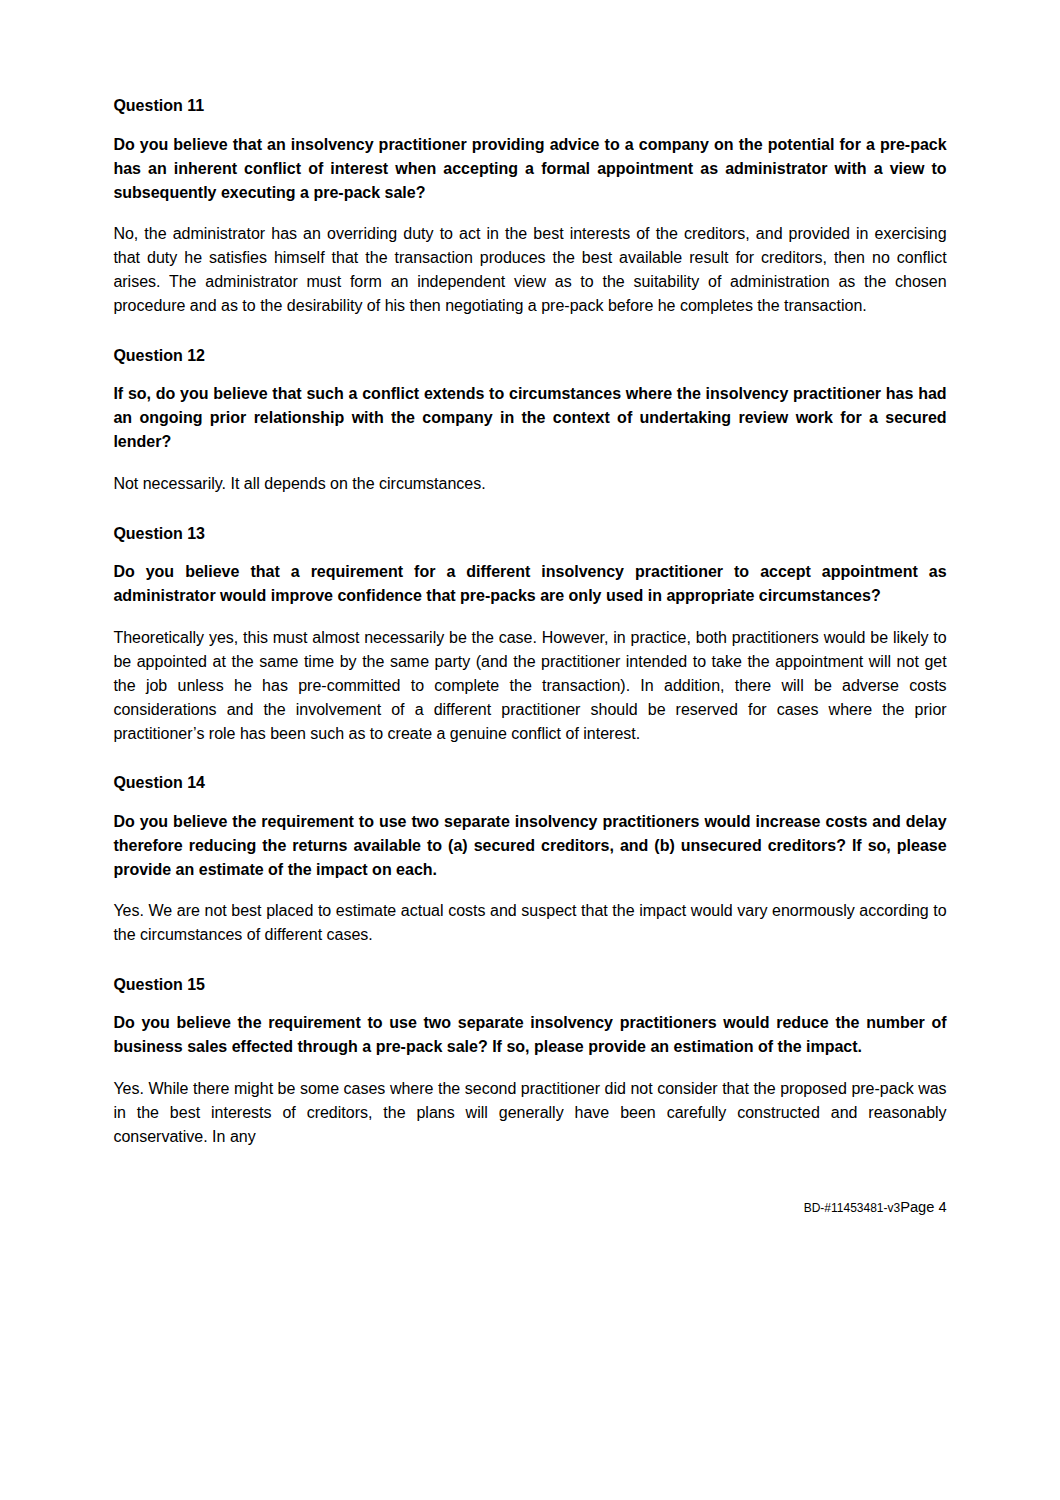Question 11
Do you believe that an insolvency practitioner providing advice to a company on the potential for a pre-pack has an inherent conflict of interest when accepting a formal appointment as administrator with a view to subsequently executing a pre-pack sale?
No, the administrator has an overriding duty to act in the best interests of the creditors, and provided in exercising that duty he satisfies himself that the transaction produces the best available result for creditors, then no conflict arises. The administrator must form an independent view as to the suitability of administration as the chosen procedure and as to the desirability of his then negotiating a pre-pack before he completes the transaction.
Question 12
If so, do you believe that such a conflict extends to circumstances where the insolvency practitioner has had an ongoing prior relationship with the company in the context of undertaking review work for a secured lender?
Not necessarily. It all depends on the circumstances.
Question 13
Do you believe that a requirement for a different insolvency practitioner to accept appointment as administrator would improve confidence that pre-packs are only used in appropriate circumstances?
Theoretically yes, this must almost necessarily be the case. However, in practice, both practitioners would be likely to be appointed at the same time by the same party (and the practitioner intended to take the appointment will not get the job unless he has pre-committed to complete the transaction). In addition, there will be adverse costs considerations and the involvement of a different practitioner should be reserved for cases where the prior practitioner’s role has been such as to create a genuine conflict of interest.
Question 14
Do you believe the requirement to use two separate insolvency practitioners would increase costs and delay therefore reducing the returns available to (a) secured creditors, and (b) unsecured creditors? If so, please provide an estimate of the impact on each.
Yes. We are not best placed to estimate actual costs and suspect that the impact would vary enormously according to the circumstances of different cases.
Question 15
Do you believe the requirement to use two separate insolvency practitioners would reduce the number of business sales effected through a pre-pack sale? If so, please provide an estimation of the impact.
Yes. While there might be some cases where the second practitioner did not consider that the proposed pre-pack was in the best interests of creditors, the plans will generally have been carefully constructed and reasonably conservative. In any
BD-#11453481-v3 Page 4